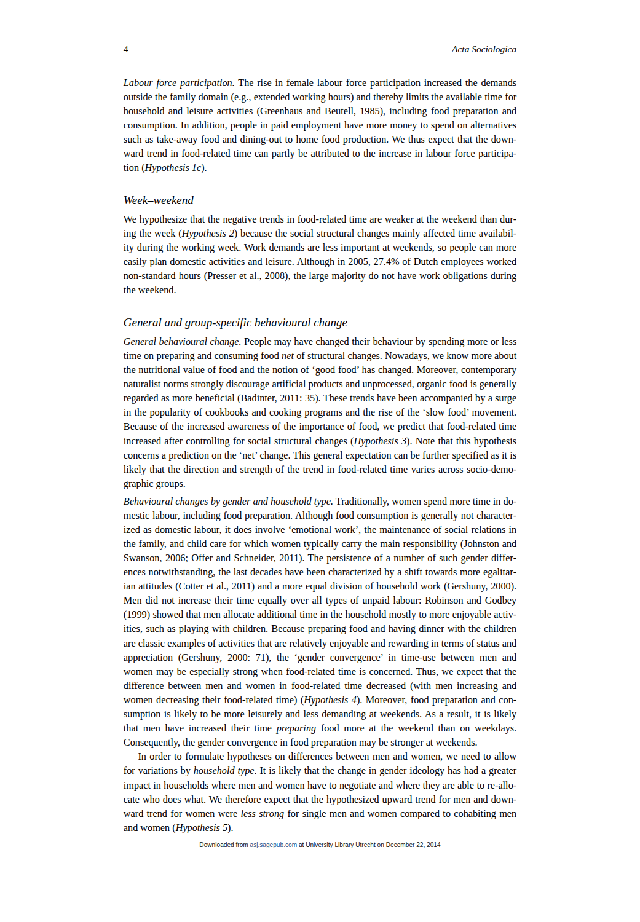4 Acta Sociologica
Labour force participation. The rise in female labour force participation increased the demands outside the family domain (e.g., extended working hours) and thereby limits the available time for household and leisure activities (Greenhaus and Beutell, 1985), including food preparation and consumption. In addition, people in paid employment have more money to spend on alternatives such as take-away food and dining-out to home food production. We thus expect that the downward trend in food-related time can partly be attributed to the increase in labour force participation (Hypothesis 1c).
Week–weekend
We hypothesize that the negative trends in food-related time are weaker at the weekend than during the week (Hypothesis 2) because the social structural changes mainly affected time availability during the working week. Work demands are less important at weekends, so people can more easily plan domestic activities and leisure. Although in 2005, 27.4% of Dutch employees worked non-standard hours (Presser et al., 2008), the large majority do not have work obligations during the weekend.
General and group-specific behavioural change
General behavioural change. People may have changed their behaviour by spending more or less time on preparing and consuming food net of structural changes. Nowadays, we know more about the nutritional value of food and the notion of ‘good food’ has changed. Moreover, contemporary naturalist norms strongly discourage artificial products and unprocessed, organic food is generally regarded as more beneficial (Badinter, 2011: 35). These trends have been accompanied by a surge in the popularity of cookbooks and cooking programs and the rise of the ‘slow food’ movement. Because of the increased awareness of the importance of food, we predict that food-related time increased after controlling for social structural changes (Hypothesis 3). Note that this hypothesis concerns a prediction on the ‘net’ change. This general expectation can be further specified as it is likely that the direction and strength of the trend in food-related time varies across socio-demographic groups.
Behavioural changes by gender and household type. Traditionally, women spend more time in domestic labour, including food preparation. Although food consumption is generally not characterized as domestic labour, it does involve ‘emotional work’, the maintenance of social relations in the family, and child care for which women typically carry the main responsibility (Johnston and Swanson, 2006; Offer and Schneider, 2011). The persistence of a number of such gender differences notwithstanding, the last decades have been characterized by a shift towards more egalitarian attitudes (Cotter et al., 2011) and a more equal division of household work (Gershuny, 2000). Men did not increase their time equally over all types of unpaid labour: Robinson and Godbey (1999) showed that men allocate additional time in the household mostly to more enjoyable activities, such as playing with children. Because preparing food and having dinner with the children are classic examples of activities that are relatively enjoyable and rewarding in terms of status and appreciation (Gershuny, 2000: 71), the ‘gender convergence’ in time-use between men and women may be especially strong when food-related time is concerned. Thus, we expect that the difference between men and women in food-related time decreased (with men increasing and women decreasing their food-related time) (Hypothesis 4). Moreover, food preparation and consumption is likely to be more leisurely and less demanding at weekends. As a result, it is likely that men have increased their time preparing food more at the weekend than on weekdays. Consequently, the gender convergence in food preparation may be stronger at weekends.
In order to formulate hypotheses on differences between men and women, we need to allow for variations by household type. It is likely that the change in gender ideology has had a greater impact in households where men and women have to negotiate and where they are able to re-allocate who does what. We therefore expect that the hypothesized upward trend for men and downward trend for women were less strong for single men and women compared to cohabiting men and women (Hypothesis 5).
Downloaded from asj.sagepub.com at University Library Utrecht on December 22, 2014